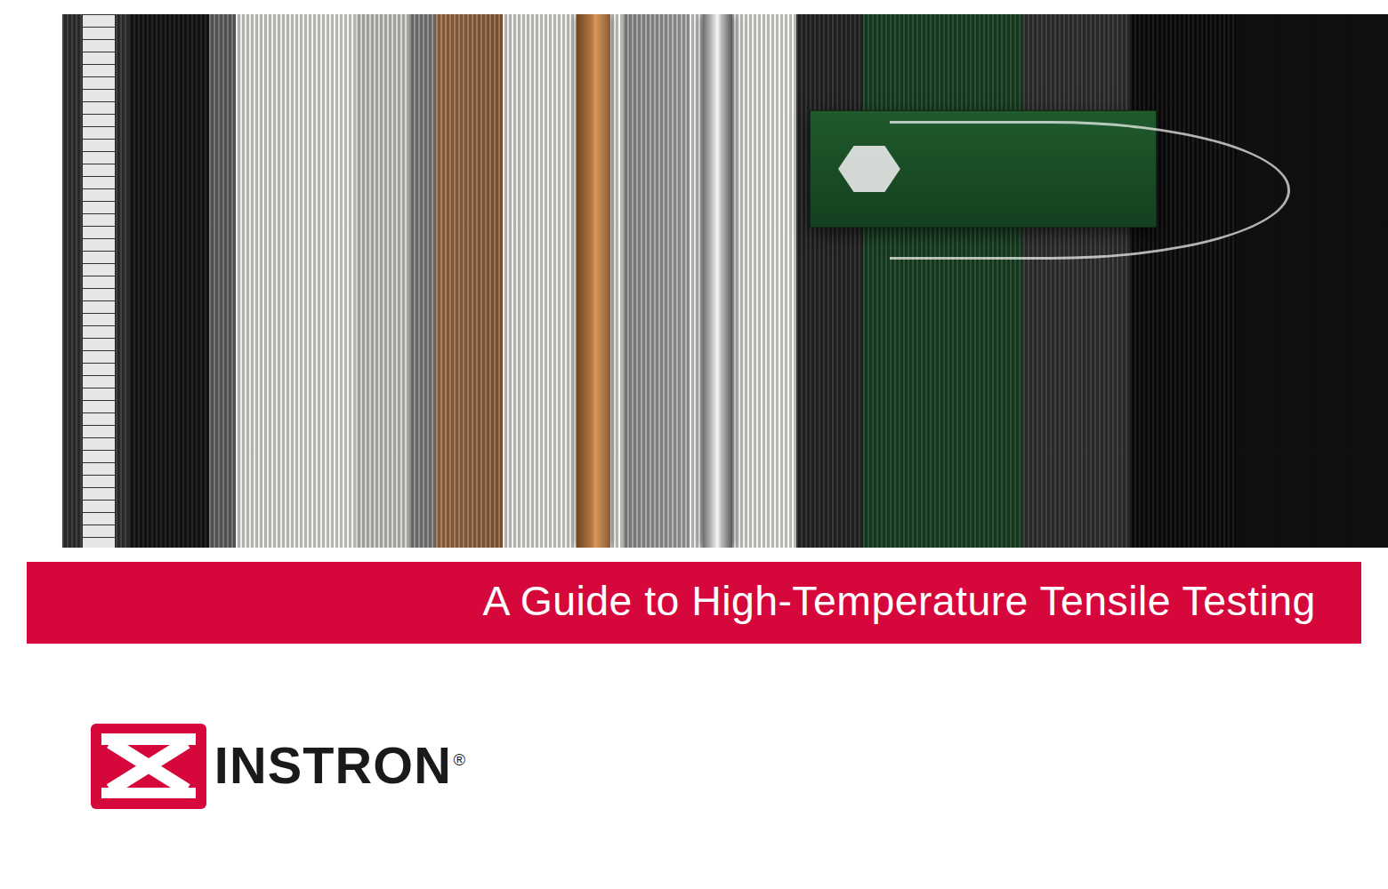A Guide to High-Temperature Tensile Testing
INSTRON®